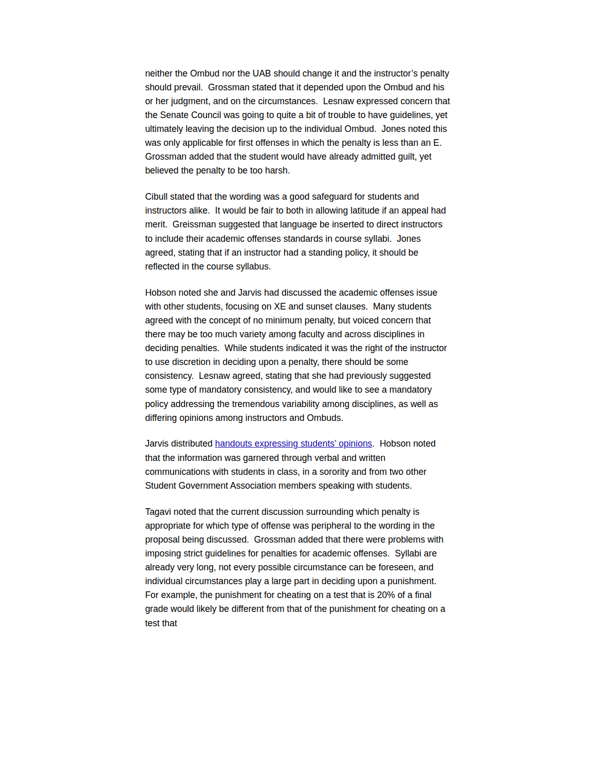neither the Ombud nor the UAB should change it and the instructor’s penalty should prevail. Grossman stated that it depended upon the Ombud and his or her judgment, and on the circumstances. Lesnaw expressed concern that the Senate Council was going to quite a bit of trouble to have guidelines, yet ultimately leaving the decision up to the individual Ombud. Jones noted this was only applicable for first offenses in which the penalty is less than an E. Grossman added that the student would have already admitted guilt, yet believed the penalty to be too harsh.
Cibull stated that the wording was a good safeguard for students and instructors alike. It would be fair to both in allowing latitude if an appeal had merit. Greissman suggested that language be inserted to direct instructors to include their academic offenses standards in course syllabi. Jones agreed, stating that if an instructor had a standing policy, it should be reflected in the course syllabus.
Hobson noted she and Jarvis had discussed the academic offenses issue with other students, focusing on XE and sunset clauses. Many students agreed with the concept of no minimum penalty, but voiced concern that there may be too much variety among faculty and across disciplines in deciding penalties. While students indicated it was the right of the instructor to use discretion in deciding upon a penalty, there should be some consistency. Lesnaw agreed, stating that she had previously suggested some type of mandatory consistency, and would like to see a mandatory policy addressing the tremendous variability among disciplines, as well as differing opinions among instructors and Ombuds.
Jarvis distributed handouts expressing students’ opinions. Hobson noted that the information was garnered through verbal and written communications with students in class, in a sorority and from two other Student Government Association members speaking with students.
Tagavi noted that the current discussion surrounding which penalty is appropriate for which type of offense was peripheral to the wording in the proposal being discussed. Grossman added that there were problems with imposing strict guidelines for penalties for academic offenses. Syllabi are already very long, not every possible circumstance can be foreseen, and individual circumstances play a large part in deciding upon a punishment. For example, the punishment for cheating on a test that is 20% of a final grade would likely be different from that of the punishment for cheating on a test that